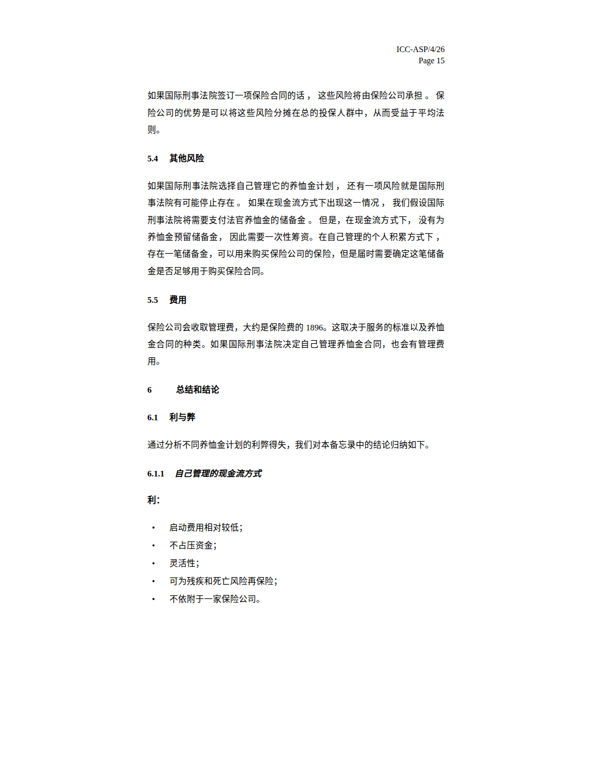ICC-ASP/4/26
Page 15
如果国际刑事法院签订一项保险合同的话 ， 这些风险将由保险公司承担 。 保险公司的优势是可以将这些风险分摊在总的投保人群中，从而受益于平均法则。
5.4其他风险
如果国际刑事法院选择自己管理它的养恤金计划 ， 还有一项风险就是国际刑事法院有可能停止存在 。 如果在现金流方式下出现这一情况 ， 我们假设国际刑事法院将需要支付法官养恤金的储备金 。 但是，在现金流方式下， 没有为养恤金预留储备金， 因此需要一次性筹资。在自己管理的个人积累方式下 ， 存在一笔储备金，可以用来购买保险公司的保险，但是届时需要确定这笔储备金是否足够用于购买保险合同。
5.5费用
保险公司会收取管理费，大约是保险费的 1896。这取决于服务的标准以及养恤金合同的种类。如果国际刑事法院决定自己管理养恤金合同，也会有管理费用。
6总结和结论
6.1利与弊
通过分析不同养恤金计划的利弊得失，我们对本备忘录中的结论归纳如下。
6.1.1自己管理的现金流方式
利：
启动费用相对较低；
不占压资金；
灵活性；
可为残疾和死亡风险再保险；
不依附于一家保险公司。